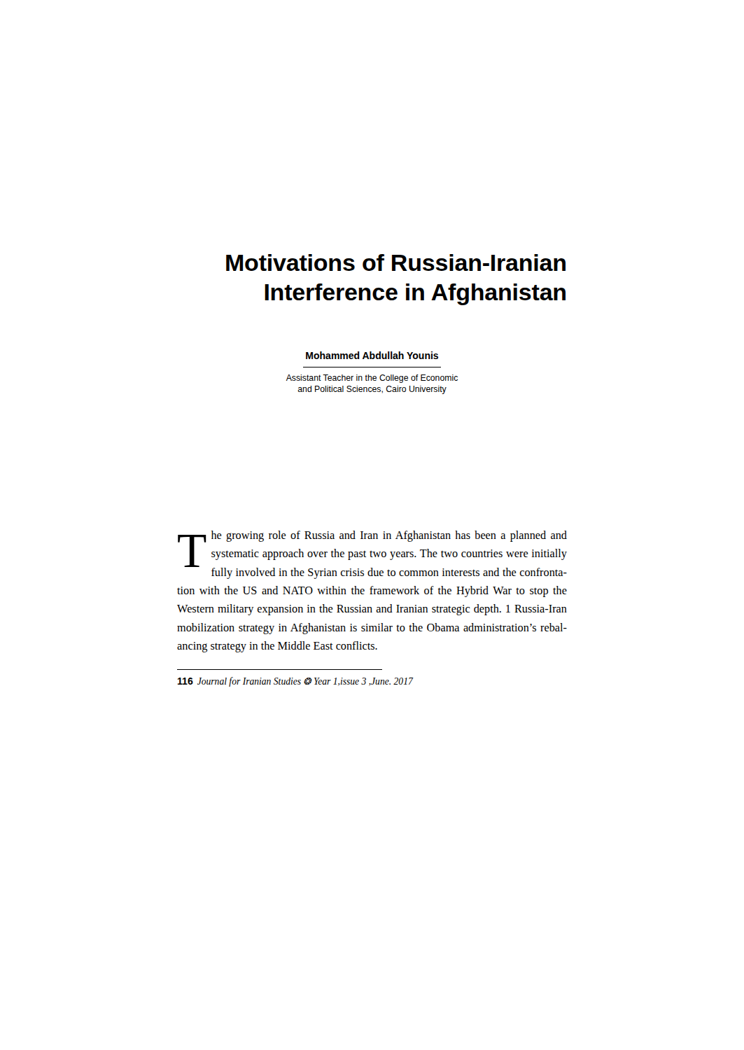Motivations of Russian-Iranian
Interference in Afghanistan
Mohammed Abdullah Younis
Assistant Teacher in the College of Economic
and Political Sciences, Cairo University
The growing role of Russia and Iran in Afghanistan has been a planned and systematic approach over the past two years. The two countries were initially fully involved in the Syrian crisis due to common interests and the confrontation with the US and NATO within the framework of the Hybrid War to stop the Western military expansion in the Russian and Iranian strategic depth. 1 Russia-Iran mobilization strategy in Afghanistan is similar to the Obama administration’s rebalancing strategy in the Middle East conflicts.
116 Journal for Iranian Studies ❂ Year 1,issue 3 ,June. 2017